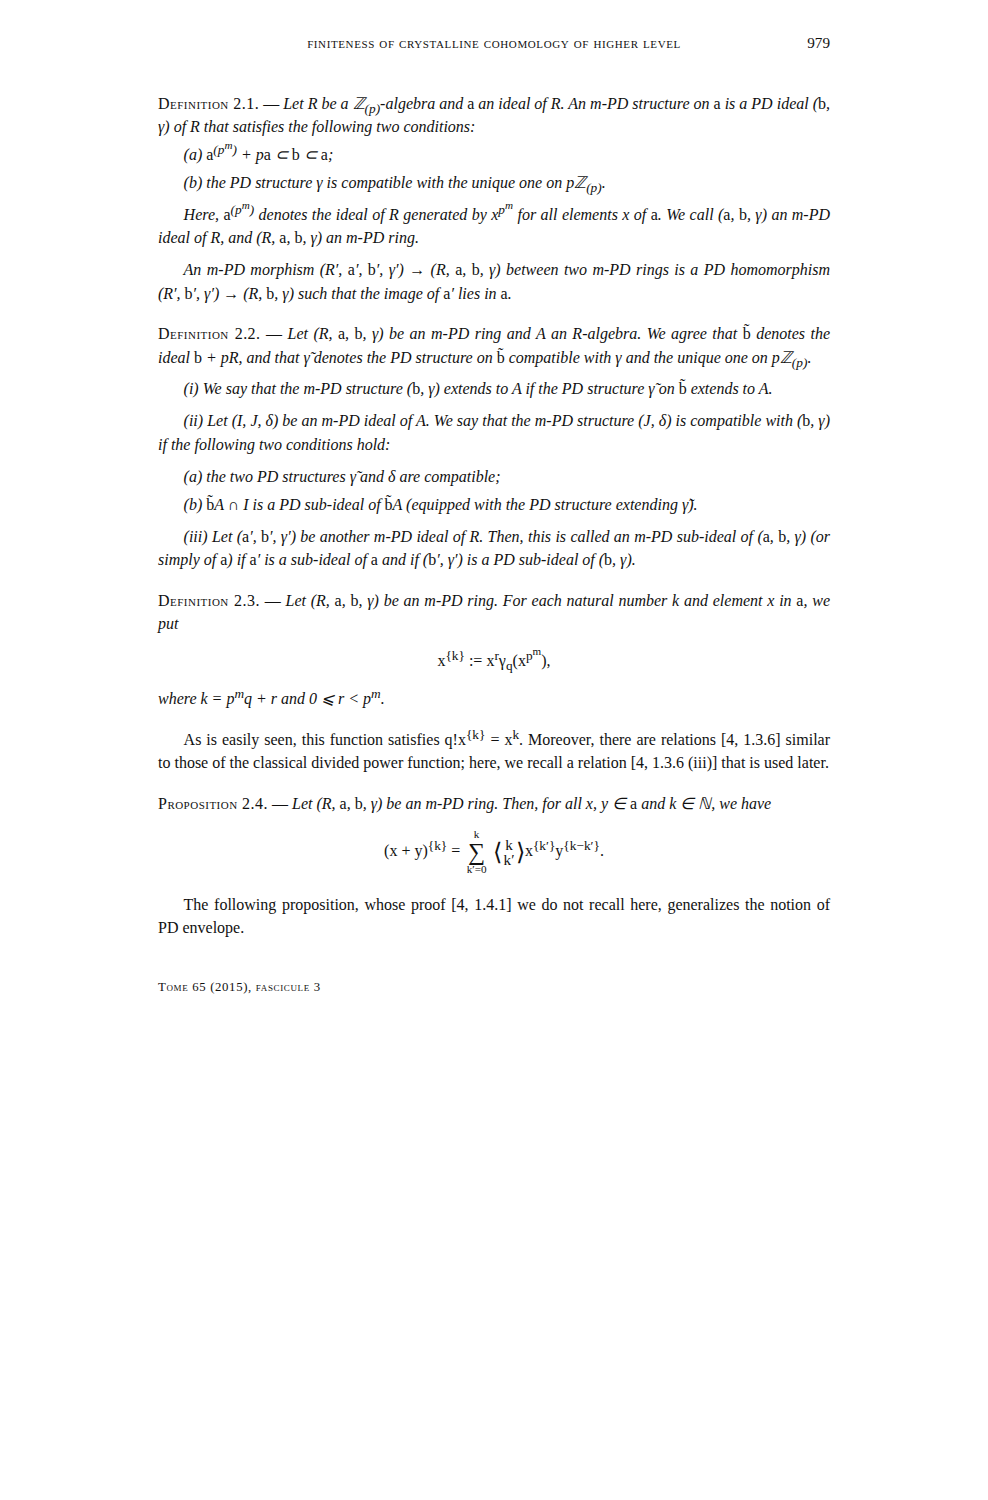finiteness of crystalline cohomology of higher level 979
Definition 2.1. — Let R be a ℤ(p)-algebra and a an ideal of R. An m-PD structure on a is a PD ideal (b, γ) of R that satisfies the following two conditions:
(a) a(pm) + pa ⊂ b ⊂ a;
(b) the PD structure γ is compatible with the unique one on pℤ(p).
Here, a(pm) denotes the ideal of R generated by xpm for all elements x of a. We call (a, b, γ) an m-PD ideal of R, and (R, a, b, γ) an m-PD ring.
An m-PD morphism (R′, a′, b′, γ′) → (R, a, b, γ) between two m-PD rings is a PD homomorphism (R′, b′, γ′) → (R, b, γ) such that the image of a′ lies in a.
Definition 2.2. — Let (R, a, b, γ) be an m-PD ring and A an R-algebra. We agree that b̃ denotes the ideal b + pR, and that γ̃ denotes the PD structure on b̃ compatible with γ and the unique one on pℤ(p).
(i) We say that the m-PD structure (b, γ) extends to A if the PD structure γ̃ on b̃ extends to A.
(ii) Let (I, J, δ) be an m-PD ideal of A. We say that the m-PD structure (J, δ) is compatible with (b, γ) if the following two conditions hold:
(a) the two PD structures γ̃ and δ are compatible;
(b) b̃A ∩ I is a PD sub-ideal of b̃A (equipped with the PD structure extending γ̃).
(iii) Let (a′, b′, γ′) be another m-PD ideal of R. Then, this is called an m-PD sub-ideal of (a, b, γ) (or simply of a) if a′ is a sub-ideal of a and if (b′, γ′) is a PD sub-ideal of (b, γ).
Definition 2.3. — Let (R, a, b, γ) be an m-PD ring. For each natural number k and element x in a, we put
x{k} := xrγq(xpm),
where k = pmq + r and 0 ⩽ r < pm.
As is easily seen, this function satisfies q!x{k} = xk. Moreover, there are relations [4, 1.3.6] similar to those of the classical divided power function; here, we recall a relation [4, 1.3.6 (iii)] that is used later.
Proposition 2.4. — Let (R, a, b, γ) be an m-PD ring. Then, for all x, y ∈ a and k ∈ ℕ, we have
(x + y){k} = k∑k′=0 ⟨kk′⟩x{k′}y{k−k′}.
The following proposition, whose proof [4, 1.4.1] we do not recall here, generalizes the notion of PD envelope.
Tome 65 (2015), fascicule 3